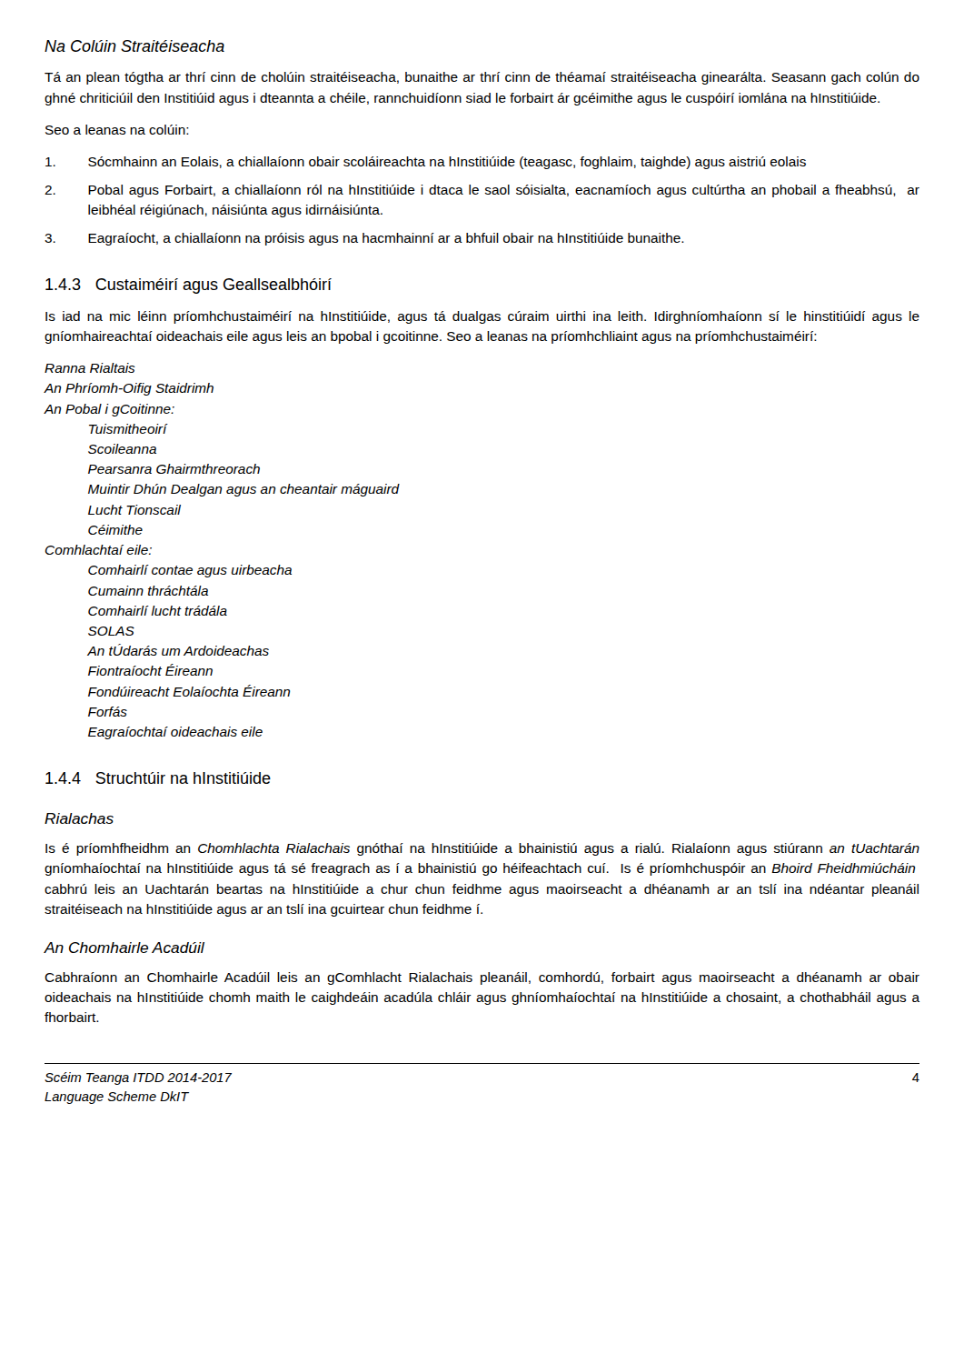Na Colúin Straitéiseacha
Tá an plean tógtha ar thrí cinn de cholúin straitéiseacha, bunaithe ar thrí cinn de théamaí straitéiseacha ginearálta. Seasann gach colún do ghné chriticiúil den Institiúid agus i dteannta a chéile, rannchuidíonn siad le forbairt ár gcéimithe agus le cuspóirí iomlána na hInstitiúide.
Seo a leanas na colúin:
Sócmhainn an Eolais, a chiallaíonn obair scoláireachta na hInstitiúide (teagasc, foghlaim, taighde) agus aistriú eolais
Pobal agus Forbairt, a chiallaíonn ról na hInstitiúide i dtaca le saol sóisialta, eacnamíoch agus cultúrtha an phobail a fheabhsú, ar leibhéal réigiúnach, náisiúnta agus idirnáisiúnta.
Eagraíocht, a chiallaíonn na próisis agus na hacmhainní ar a bhfuil obair na hInstitiúide bunaithe.
1.4.3 Custaiméirí agus Geallsealbhóirí
Is iad na mic léinn príomhchustaiméirí na hInstitiúide, agus tá dualgas cúraim uirthi ina leith. Idirghníomhaíonn sí le hinstitiúidí agus le gníomhaireachtaí oideachais eile agus leis an bpobal i gcoitinne. Seo a leanas na príomhchliaint agus na príomhchustaiméirí:
Ranna Rialtais An Phríomh-Oifig Staidrimh An Pobal i gCoitinne: Tuismitheoirí Scoileanna Pearsanra Ghairmthreorach Muintir Dhún Dealgan agus an cheantair máguaird Lucht Tionscail Céimithe Comhlachtaí eile: Comhairlí contae agus uirbeacha Cumainn thráchtála Comhairlí lucht trádála SOLAS An tÚdarás um Ardoideachas Fiontraíocht Éireann Fondúireacht Eolaíochta Éireann Forfás Eagraíochtaí oideachais eile
1.4.4 Struchtúir na hInstitiúide
Rialachas
Is é príomhfheidhm an Chomhlachta Rialachais gnóthaí na hInstitiúide a bhainistiú agus a rialú. Rialaíonn agus stiúrann an tUachtarán gníomhaíochtaí na hInstitiúide agus tá sé freagrach as í a bhainistiú go héifeachtach cuí. Is é príomhchuspóir an Bhoird Fheidhmiúcháin cabhrú leis an Uachtarán beartas na hInstitiúide a chur chun feidhme agus maoirseacht a dhéanamh ar an tslí ina ndéantar pleanáil straitéiseach na hInstitiúide agus ar an tslí ina gcuirtear chun feidhme í.
An Chomhairle Acadúil
Cabhraíonn an Chomhairle Acadúil leis an gComhlacht Rialachais pleanáil, comhordú, forbairt agus maoirseacht a dhéanamh ar obair oideachais na hInstitiúide chomh maith le caighdeáin acadúla chláir agus ghníomhaíochtaí na hInstitiúide a chosaint, a chothabháil agus a fhorbairt.
Scéim Teanga ITDD 2014-2017 Language Scheme DkIT
4